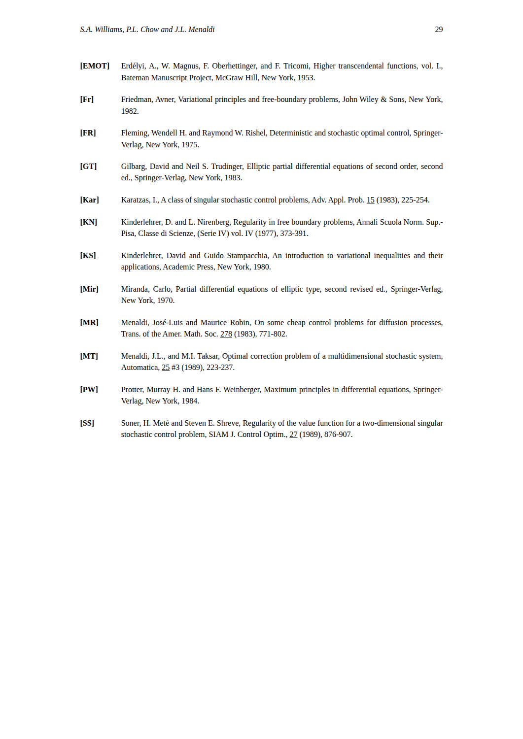S.A. Williams, P.L. Chow and J.L. Menaldi 29
[EMOT]
Erdélyi, A., W. Magnus, F. Oberhettinger, and F. Tricomi, Higher transcendental functions, vol. I., Bateman Manuscript Project, McGraw Hill, New York, 1953.
[Fr]
Friedman, Avner, Variational principles and free-boundary problems, John Wiley & Sons, New York, 1982.
[FR]
Fleming, Wendell H. and Raymond W. Rishel, Deterministic and stochastic optimal control, Springer-Verlag, New York, 1975.
[GT]
Gilbarg, David and Neil S. Trudinger, Elliptic partial differential equations of second order, second ed., Springer-Verlag, New York, 1983.
[Kar]
Karatzas, I., A class of singular stochastic control problems, Adv. Appl. Prob. 15 (1983), 225-254.
[KN]
Kinderlehrer, D. and L. Nirenberg, Regularity in free boundary problems, Annali Scuola Norm. Sup.-Pisa, Classe di Scienze, (Serie IV) vol. IV (1977), 373-391.
[KS]
Kinderlehrer, David and Guido Stampacchia, An introduction to variational inequalities and their applications, Academic Press, New York, 1980.
[Mir]
Miranda, Carlo, Partial differential equations of elliptic type, second revised ed., Springer-Verlag, New York, 1970.
[MR]
Menaldi, José-Luis and Maurice Robin, On some cheap control problems for diffusion processes, Trans. of the Amer. Math. Soc. 278 (1983), 771-802.
[MT]
Menaldi, J.L., and M.I. Taksar, Optimal correction problem of a multidimensional stochastic system, Automatica, 25 #3 (1989), 223-237.
[PW]
Protter, Murray H. and Hans F. Weinberger, Maximum principles in differential equations, Springer-Verlag, New York, 1984.
[SS]
Soner, H. Meté and Steven E. Shreve, Regularity of the value function for a two-dimensional singular stochastic control problem, SIAM J. Control Optim., 27 (1989), 876-907.